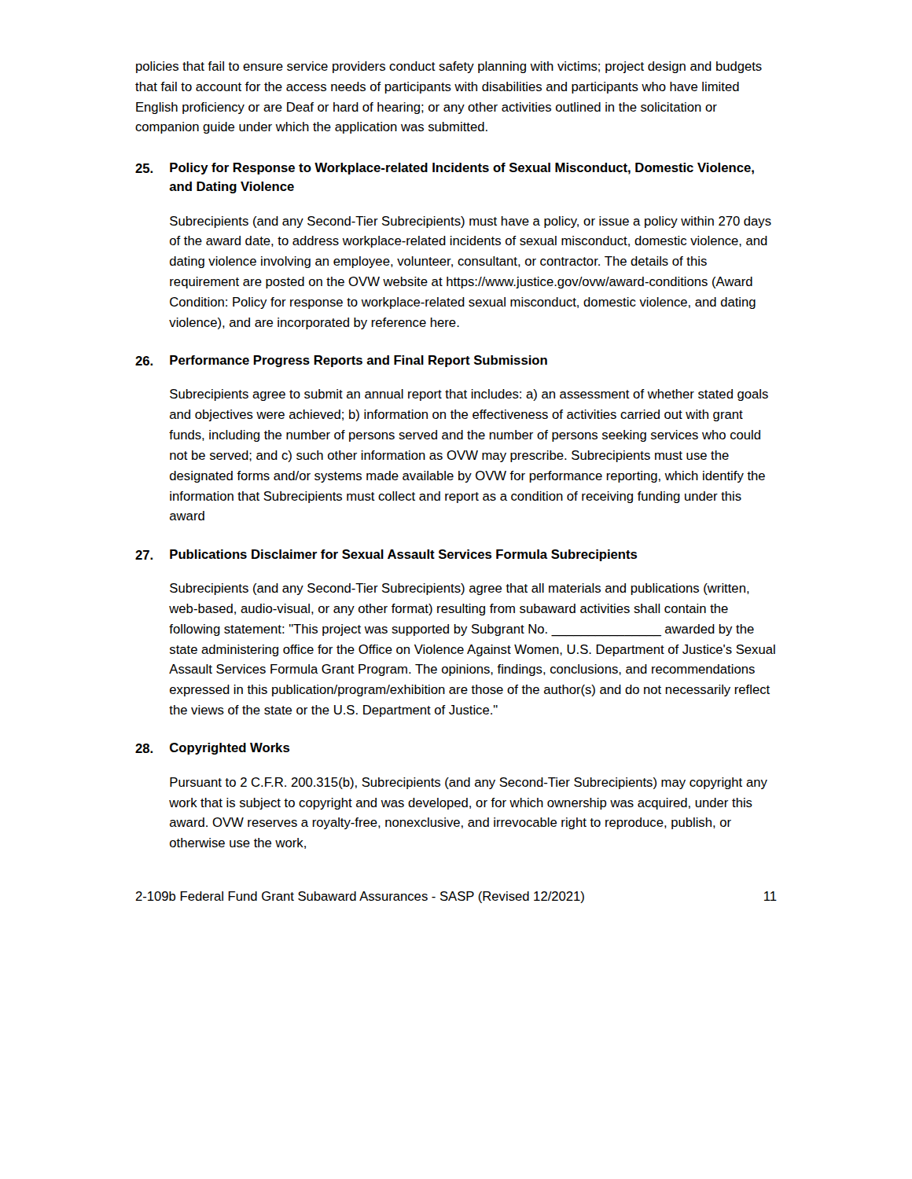policies that fail to ensure service providers conduct safety planning with victims; project design and budgets that fail to account for the access needs of participants with disabilities and participants who have limited English proficiency or are Deaf or hard of hearing; or any other activities outlined in the solicitation or companion guide under which the application was submitted.
Policy for Response to Workplace-related Incidents of Sexual Misconduct, Domestic Violence, and Dating Violence
Subrecipients (and any Second-Tier Subrecipients) must have a policy, or issue a policy within 270 days of the award date, to address workplace-related incidents of sexual misconduct, domestic violence, and dating violence involving an employee, volunteer, consultant, or contractor. The details of this requirement are posted on the OVW website at https://www.justice.gov/ovw/award-conditions (Award Condition: Policy for response to workplace-related sexual misconduct, domestic violence, and dating violence), and are incorporated by reference here.
Performance Progress Reports and Final Report Submission
Subrecipients agree to submit an annual report that includes: a) an assessment of whether stated goals and objectives were achieved; b) information on the effectiveness of activities carried out with grant funds, including the number of persons served and the number of persons seeking services who could not be served; and c) such other information as OVW may prescribe. Subrecipients must use the designated forms and/or systems made available by OVW for performance reporting, which identify the information that Subrecipients must collect and report as a condition of receiving funding under this award
Publications Disclaimer for Sexual Assault Services Formula Subrecipients
Subrecipients (and any Second-Tier Subrecipients) agree that all materials and publications (written, web-based, audio-visual, or any other format) resulting from subaward activities shall contain the following statement: "This project was supported by Subgrant No. _______________ awarded by the state administering office for the Office on Violence Against Women, U.S. Department of Justice's Sexual Assault Services Formula Grant Program. The opinions, findings, conclusions, and recommendations expressed in this publication/program/exhibition are those of the author(s) and do not necessarily reflect the views of the state or the U.S. Department of Justice."
Copyrighted Works
Pursuant to 2 C.F.R. 200.315(b), Subrecipients (and any Second-Tier Subrecipients) may copyright any work that is subject to copyright and was developed, or for which ownership was acquired, under this award. OVW reserves a royalty-free, nonexclusive, and irrevocable right to reproduce, publish, or otherwise use the work,
2-109b Federal Fund Grant Subaward Assurances - SASP (Revised 12/2021) 11